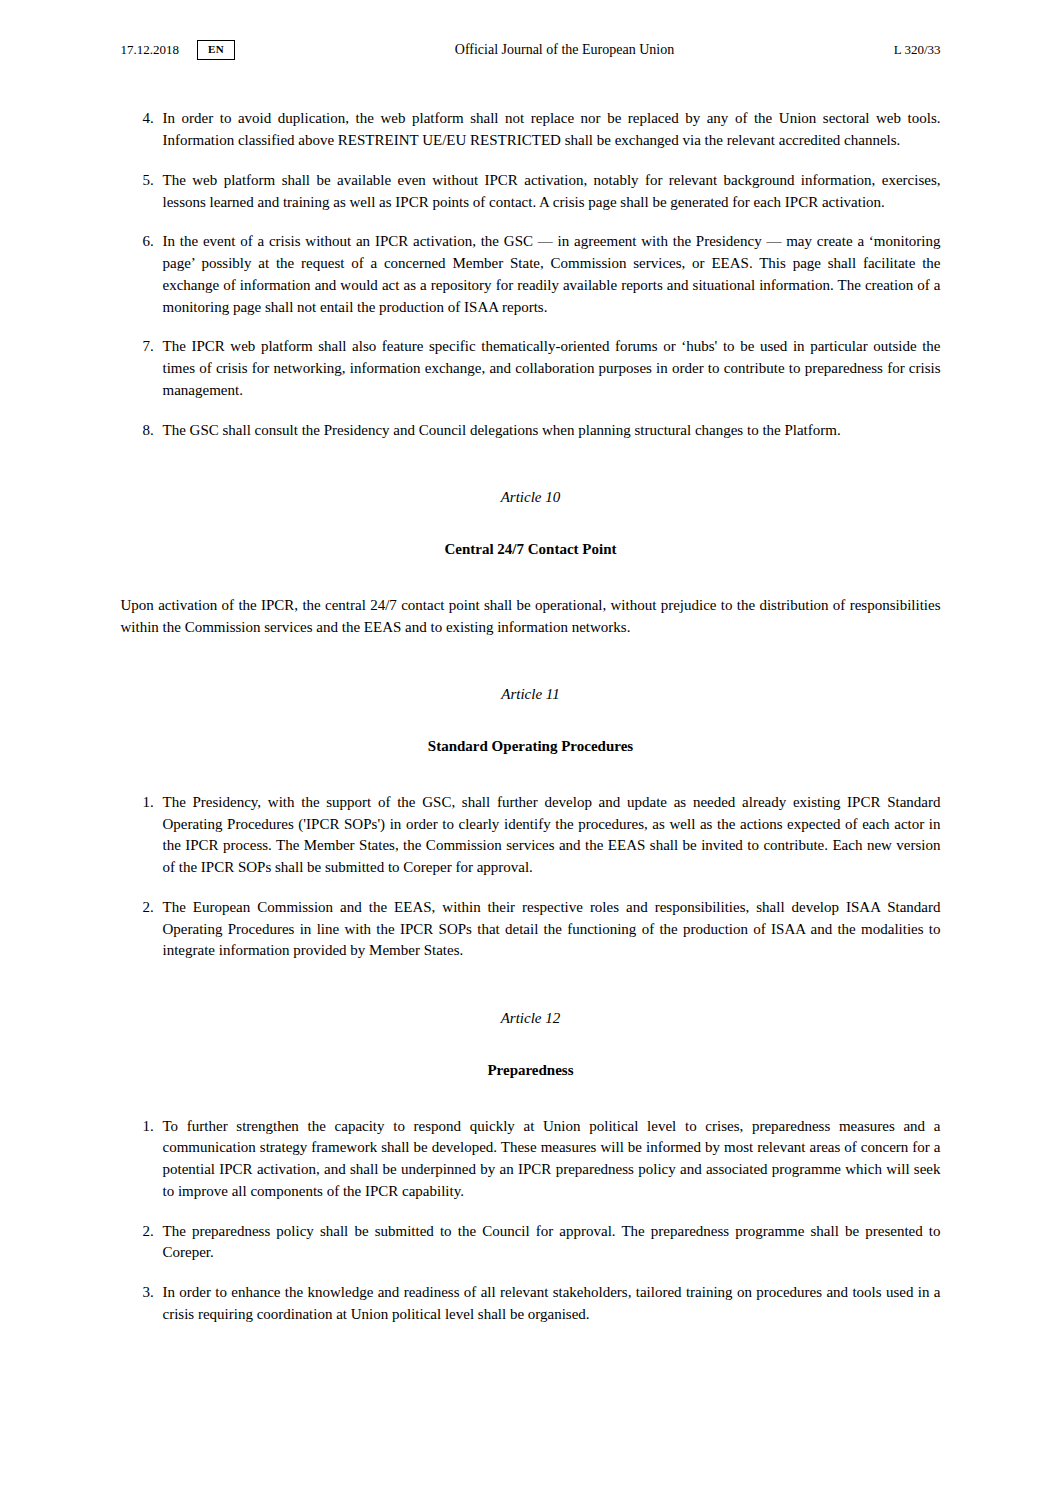17.12.2018 EN
Official Journal of the European Union
L 320/33
4.
In order to avoid duplication, the web platform shall not replace nor be replaced by any of the Union sectoral web tools. Information classified above RESTREINT UE/EU RESTRICTED shall be exchanged via the relevant accredited channels.
5.
The web platform shall be available even without IPCR activation, notably for relevant background information, exercises, lessons learned and training as well as IPCR points of contact. A crisis page shall be generated for each IPCR activation.
6.
In the event of a crisis without an IPCR activation, the GSC — in agreement with the Presidency — may create a ‘monitoring page’ possibly at the request of a concerned Member State, Commission services, or EEAS. This page shall facilitate the exchange of information and would act as a repository for readily available reports and situational information. The creation of a monitoring page shall not entail the production of ISAA reports.
7.
The IPCR web platform shall also feature specific thematically-oriented forums or ‘hubs' to be used in particular outside the times of crisis for networking, information exchange, and collaboration purposes in order to contribute to preparedness for crisis management.
8.
The GSC shall consult the Presidency and Council delegations when planning structural changes to the Platform.
Article 10
Central 24/7 Contact Point
Upon activation of the IPCR, the central 24/7 contact point shall be operational, without prejudice to the distribution of responsibilities within the Commission services and the EEAS and to existing information networks.
Article 11
Standard Operating Procedures
1.
The Presidency, with the support of the GSC, shall further develop and update as needed already existing IPCR Standard Operating Procedures ('IPCR SOPs') in order to clearly identify the procedures, as well as the actions expected of each actor in the IPCR process. The Member States, the Commission services and the EEAS shall be invited to contribute. Each new version of the IPCR SOPs shall be submitted to Coreper for approval.
2.
The European Commission and the EEAS, within their respective roles and responsibilities, shall develop ISAA Standard Operating Procedures in line with the IPCR SOPs that detail the functioning of the production of ISAA and the modalities to integrate information provided by Member States.
Article 12
Preparedness
1.
To further strengthen the capacity to respond quickly at Union political level to crises, preparedness measures and a communication strategy framework shall be developed. These measures will be informed by most relevant areas of concern for a potential IPCR activation, and shall be underpinned by an IPCR preparedness policy and associated programme which will seek to improve all components of the IPCR capability.
2.
The preparedness policy shall be submitted to the Council for approval. The preparedness programme shall be presented to Coreper.
3.
In order to enhance the knowledge and readiness of all relevant stakeholders, tailored training on procedures and tools used in a crisis requiring coordination at Union political level shall be organised.